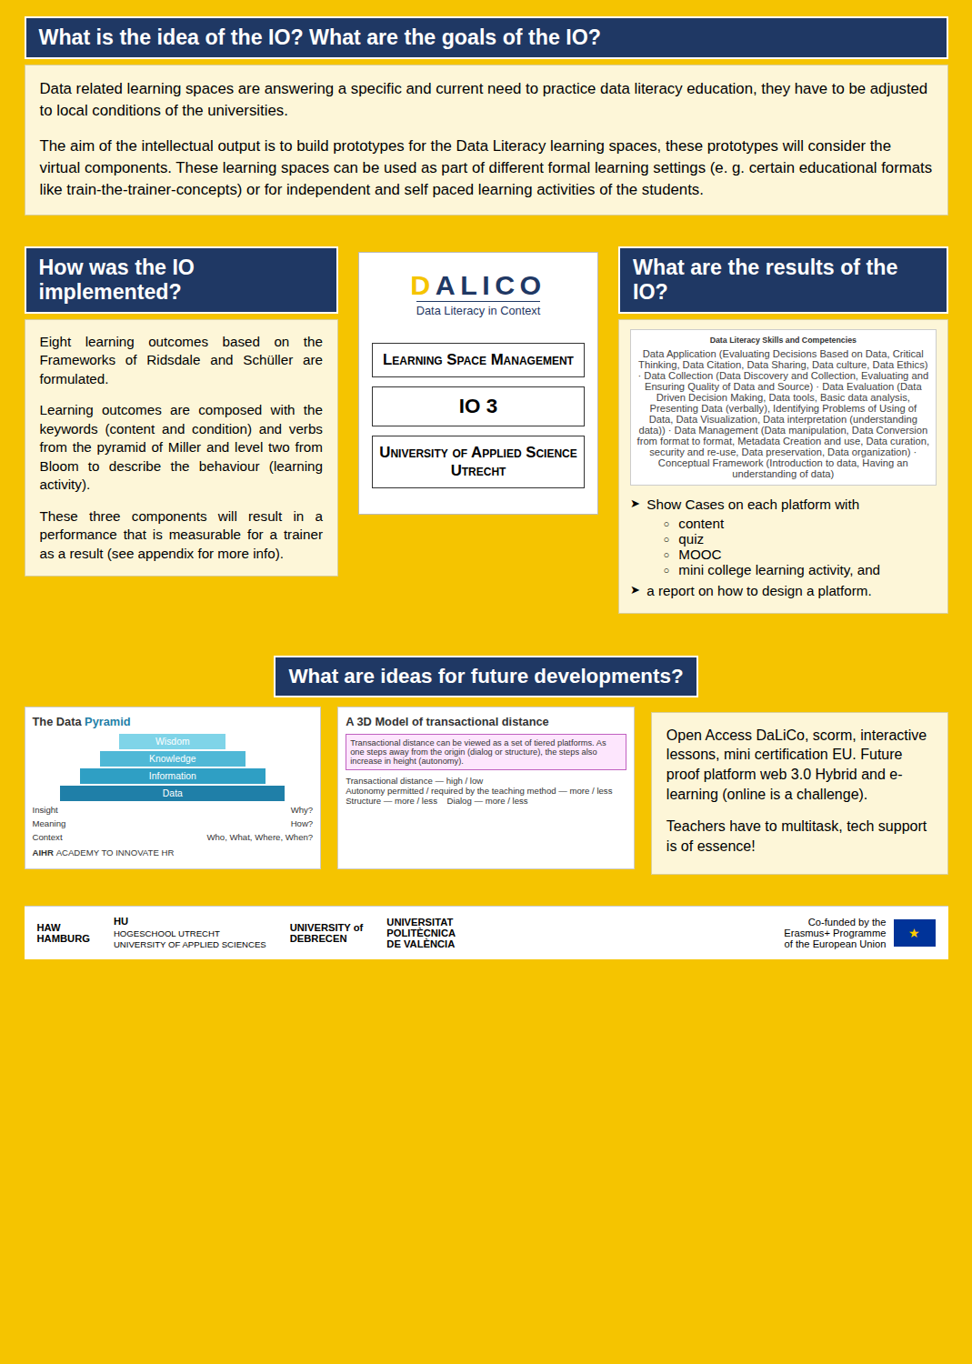What is the idea of the IO? What are the goals of the IO?
Data related learning spaces are answering a specific and current need to practice data literacy education, they have to be adjusted to local conditions of the universities.
The aim of the intellectual output is to build prototypes for the Data Literacy learning spaces, these prototypes will consider the virtual components. These learning spaces can be used as part of different formal learning settings (e. g. certain educational formats like train-the-trainer-concepts) or for independent and self paced learning activities of the students.
How was the IO implemented?
Eight learning outcomes based on the Frameworks of Ridsdale and Schüller are formulated.
Learning outcomes are composed with the keywords (content and condition) and verbs from the pyramid of Miller and level two from Bloom to describe the behaviour (learning activity).
These three components will result in a performance that is measurable for a trainer as a result (see appendix for more info).
DALICO
Data Literacy in Context
Learning Space Management
IO 3
University of Applied Science Utrecht
What are the results of the IO?
Data Literacy Skills and Competencies
Data Application (Evaluating Decisions Based on Data, Critical Thinking, Data Citation, Data Sharing, Data culture, Data Ethics) · Data Collection (Data Discovery and Collection, Evaluating and Ensuring Quality of Data and Source) · Data Evaluation (Data Driven Decision Making, Data tools, Basic data analysis, Presenting Data (verbally), Identifying Problems of Using of Data, Data Visualization, Data interpretation (understanding data)) · Data Management (Data manipulation, Data Conversion from format to format, Metadata Creation and use, Data curation, security and re-use, Data preservation, Data organization) · Conceptual Framework (Introduction to data, Having an understanding of data)
Show Cases on each platform with
content
quiz
MOOC
mini college learning activity, and
a report on how to design a platform.
What are ideas for future developments?
The Data Pyramid
Wisdom
Knowledge
Information
Data
Insight Why?
Meaning How?
Context Who, What, Where, When?
AIHR ACADEMY TO INNOVATE HR
A 3D Model of transactional distance
Transactional distance can be viewed as a set of tiered platforms. As one steps away from the origin (dialog or structure), the steps also increase in height (autonomy).
Transactional distance — high / low
Autonomy permitted / required by the teaching method — more / less
Structure — more / less Dialog — more / less
Open Access DaLiCo, scorm, interactive lessons, mini certification EU. Future proof platform web 3.0 Hybrid and e-learning (online is a challenge).
Teachers have to multitask, tech support is of essence!
HAW
HAMBURG HU
HOGESCHOOL UTRECHT
UNIVERSITY OF APPLIED SCIENCES UNIVERSITY of
DEBRECEN UNIVERSITAT
POLITÈCNICA
DE VALÈNCIA
Co-funded by the
Erasmus+ Programme
of the European Union ★